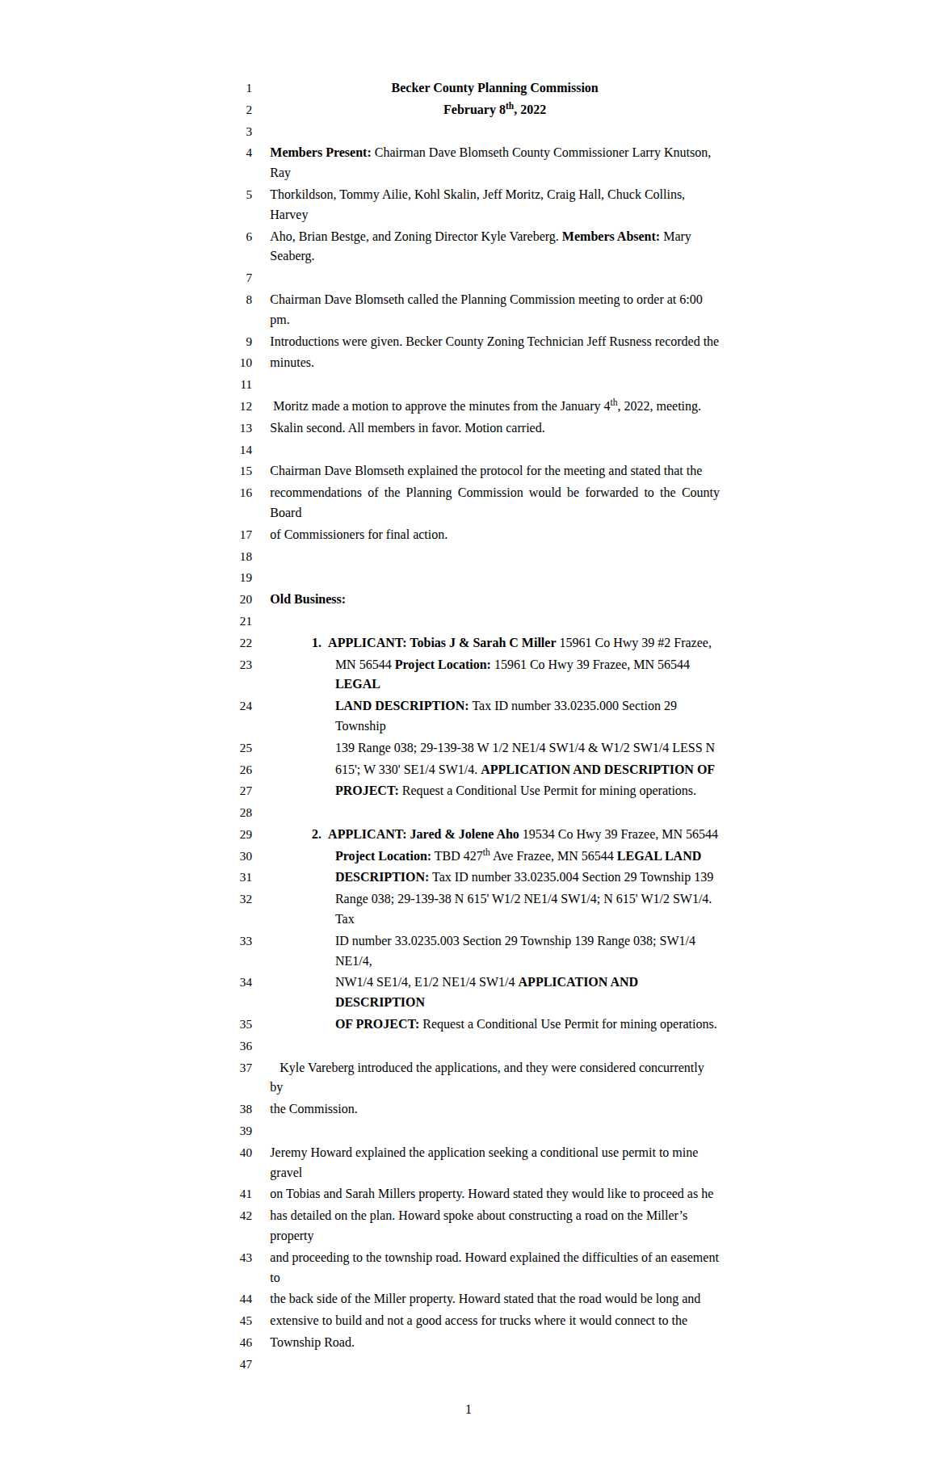| 1 | Becker County Planning Commission |
| 2 | February 8 th , 2022 |
| 3 | |
| 4 | Members Present: Chairman Dave Blomseth County Commissioner Larry Knutson, Ray |
| 5 | Thorkildson, Tommy Ailie, Kohl Skalin, Jeff Moritz, Craig Hall, Chuck Collins, Harvey |
| 6 | Aho, Brian Bestge, and Zoning Director Kyle Vareberg. Members Absent: Mary Seaberg. |
| 7 | |
| 8 | Chairman Dave Blomseth called the Planning Commission meeting to order at 6:00 pm. |
| 9 | Introductions were given. Becker County Zoning Technician Jeff Rusness recorded the |
| 10 | minutes. |
| 11 | |
| 12 | Moritz made a motion to approve the minutes from the January 4 th , 2022, meeting. |
| 13 | Skalin second. All members in favor. Motion carried. |
| 14 | |
| 15 | Chairman Dave Blomseth explained the protocol for the meeting and stated that the |
| 16 | recommendations of the Planning Commission would be forwarded to the County Board |
| 17 | of Commissioners for final action. |
| 18 | |
| 19 | |
| 20 | Old Business: |
| 21 | |
| 22 | 1. APPLICANT: Tobias J & Sarah C Miller 15961 Co Hwy 39 #2 Frazee, |
| 23 | MN 56544 Project Location: 15961 Co Hwy 39 Frazee, MN 56544 LEGAL |
| 24 | LAND DESCRIPTION: Tax ID number 33.0235.000 Section 29 Township |
| 25 | 139 Range 038; 29-139-38 W 1/2 NE1/4 SW1/4 & W1/2 SW1/4 LESS N |
| 26 | 615'; W 330' SE1/4 SW1/4. APPLICATION AND DESCRIPTION OF |
| 27 | PROJECT: Request a Conditional Use Permit for mining operations. |
| 28 | |
| 29 | 2. APPLICANT: Jared & Jolene Aho 19534 Co Hwy 39 Frazee, MN 56544 |
| 30 | Project Location: TBD 427 th Ave Frazee, MN 56544 LEGAL LAND |
| 31 | DESCRIPTION: Tax ID number 33.0235.004 Section 29 Township 139 |
| 32 | Range 038; 29-139-38 N 615' W1/2 NE1/4 SW1/4; N 615' W1/2 SW1/4. Tax |
| 33 | ID number 33.0235.003 Section 29 Township 139 Range 038; SW1/4 NE1/4, |
| 34 | NW1/4 SE1/4, E1/2 NE1/4 SW1/4 APPLICATION AND DESCRIPTION |
| 35 | OF PROJECT: Request a Conditional Use Permit for mining operations. |
| 36 | |
| 37 | Kyle Vareberg introduced the applications, and they were considered concurrently by |
| 38 | the Commission. |
| 39 | |
| 40 | Jeremy Howard explained the application seeking a conditional use permit to mine gravel |
| 41 | on Tobias and Sarah Millers property. Howard stated they would like to proceed as he |
| 42 | has detailed on the plan. Howard spoke about constructing a road on the Miller’s property |
| 43 | and proceeding to the township road. Howard explained the difficulties of an easement to |
| 44 | the back side of the Miller property. Howard stated that the road would be long and |
| 45 | extensive to build and not a good access for trucks where it would connect to the |
| 46 | Township Road. |
| 47 | |
1